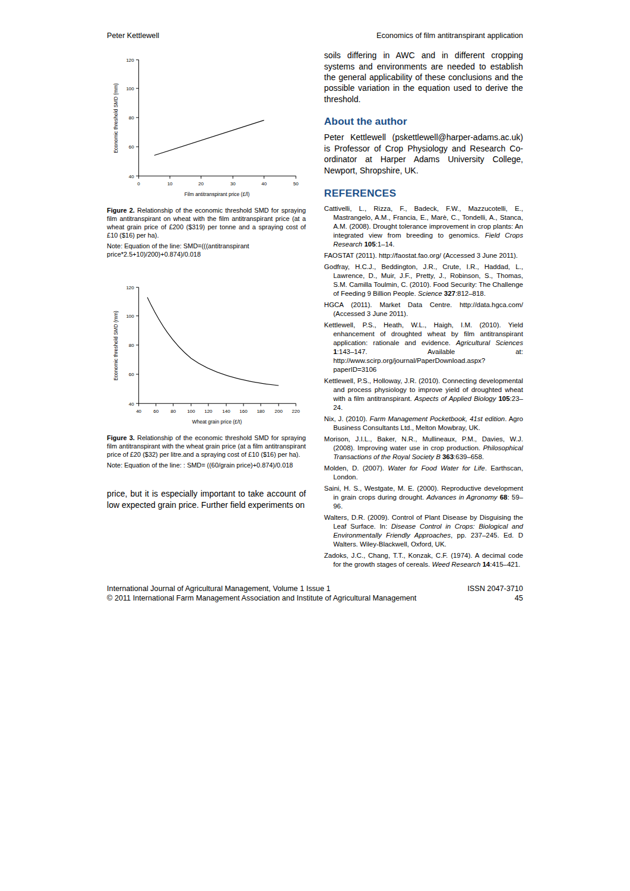Peter Kettlewell
Economics of film antitranspirant application
40 60 80 100 120 0 10 20 30 40 50 Film antitranspirant price (£/l) Economic threshold SMD (mm)
Figure 2. Relationship of the economic threshold SMD for spraying film antitranspirant on wheat with the film antitranspirant price (at a wheat grain price of £200 ($319) per tonne and a spraying cost of £10 ($16) per ha).
Note: Equation of the line: SMD=(((antitranspirant price*2.5+10)/200)+0.874)/0.018
40 60 80 100 120 40 60 80 100 120 140 160 180 200 220 Wheat grain price (£/t) Economic threshold SMD (mm)
Figure 3. Relationship of the economic threshold SMD for spraying film antitranspirant with the wheat grain price (at a film antitranspirant price of £20 ($32) per litre.and a spraying cost of £10 ($16) per ha).
Note: Equation of the line: : SMD= ((60/grain price)+0.874)/0.018
price, but it is especially important to take account of low expected grain price. Further field experiments on
soils differing in AWC and in different cropping systems and environments are needed to establish the general applicability of these conclusions and the possible variation in the equation used to derive the threshold.
About the author
Peter Kettlewell (pskettlewell@harper-adams.ac.uk) is Professor of Crop Physiology and Research Co-ordinator at Harper Adams University College, Newport, Shropshire, UK.
REFERENCES
Cattivelli, L., Rizza, F., Badeck, F.W., Mazzucotelli, E., Mastrangelo, A.M., Francia, E., Marè, C., Tondelli, A., Stanca, A.M. (2008). Drought tolerance improvement in crop plants: An integrated view from breeding to genomics. Field Crops Research 105:1–14.
FAOSTAT (2011). http://faostat.fao.org/ (Accessed 3 June 2011).
Godfray, H.C.J., Beddington, J.R., Crute, I.R., Haddad, L., Lawrence, D., Muir, J.F., Pretty, J., Robinson, S., Thomas, S.M. Camilla Toulmin, C. (2010). Food Security: The Challenge of Feeding 9 Billion People. Science 327:812–818.
HGCA (2011). Market Data Centre. http://data.hgca.com/ (Accessed 3 June 2011).
Kettlewell, P.S., Heath, W.L., Haigh, I.M. (2010). Yield enhancement of droughted wheat by film antitranspirant application: rationale and evidence. Agricultural Sciences 1:143–147. Available at: http://www.scirp.org/journal/PaperDownload.aspx?paperID=3106
Kettlewell, P.S., Holloway, J.R. (2010). Connecting developmental and process physiology to improve yield of droughted wheat with a film antitranspirant. Aspects of Applied Biology 105:23–24.
Nix, J. (2010). Farm Management Pocketbook, 41st edition. Agro Business Consultants Ltd., Melton Mowbray, UK.
Morison, J.I.L., Baker, N.R., Mullineaux, P.M., Davies, W.J. (2008). Improving water use in crop production. Philosophical Transactions of the Royal Society B 363:639–658.
Molden, D. (2007). Water for Food Water for Life. Earthscan, London.
Saini, H. S., Westgate, M. E. (2000). Reproductive development in grain crops during drought. Advances in Agronomy 68: 59–96.
Walters, D.R. (2009). Control of Plant Disease by Disguising the Leaf Surface. In: Disease Control in Crops: Biological and Environmentally Friendly Approaches, pp. 237–245. Ed. D Walters. Wiley-Blackwell, Oxford, UK.
Zadoks, J.C., Chang, T.T., Konzak, C.F. (1974). A decimal code for the growth stages of cereals. Weed Research 14:415–421.
International Journal of Agricultural Management, Volume 1 Issue 1
ISSN 2047-3710
© 2011 International Farm Management Association and Institute of Agricultural Management
45